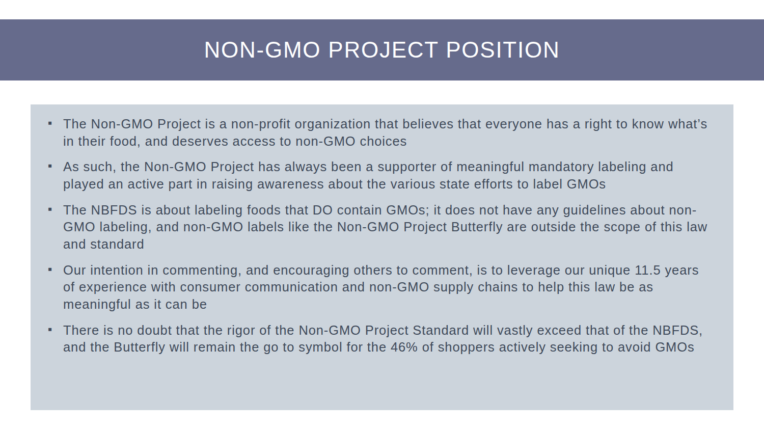Non-GMO Project Position
The Non-GMO Project is a non-profit organization that believes that everyone has a right to know what’s in their food, and deserves access to non-GMO choices
As such, the Non-GMO Project has always been a supporter of meaningful mandatory labeling and played an active part in raising awareness about the various state efforts to label GMOs
The NBFDS is about labeling foods that DO contain GMOs; it does not have any guidelines about non-GMO labeling, and non-GMO labels like the Non-GMO Project Butterfly are outside the scope of this law and standard
Our intention in commenting, and encouraging others to comment, is to leverage our unique 11.5 years of experience with consumer communication and non-GMO supply chains to help this law be as meaningful as it can be
There is no doubt that the rigor of the Non-GMO Project Standard will vastly exceed that of the NBFDS, and the Butterfly will remain the go to symbol for the 46% of shoppers actively seeking to avoid GMOs